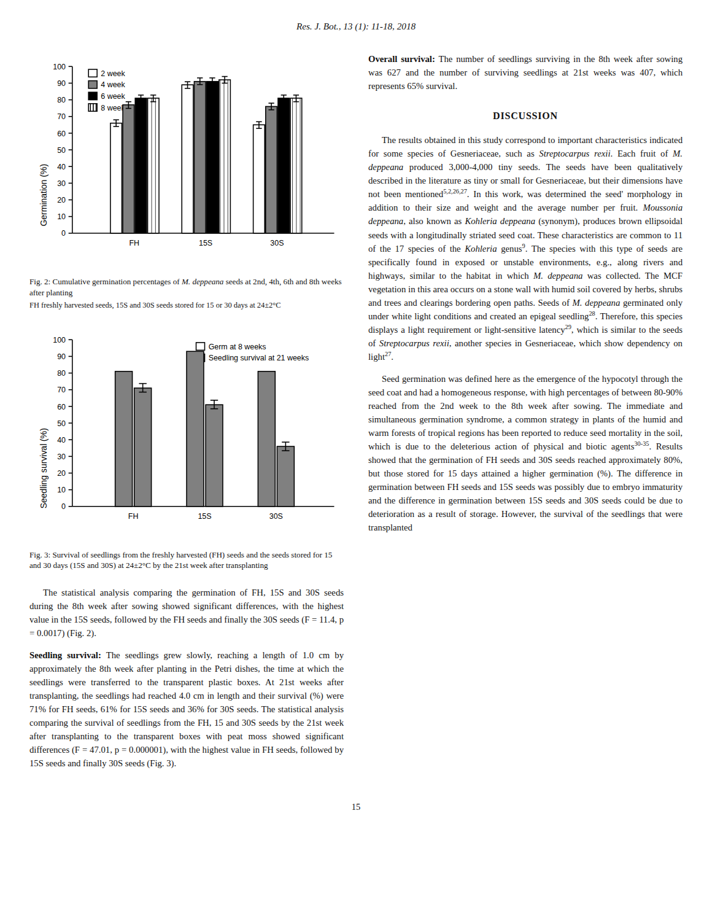Res. J. Bot., 13 (1): 11-18, 2018
0 10 20 30 40 50 60 70 80 90 100 Germination (%) 2 week 4 week 6 week 8 week FH 15S 30S
Fig. 2: Cumulative germination percentages of M. deppeana seeds at 2nd, 4th, 6th and 8th weeks after planting FH freshly harvested seeds, 15S and 30S seeds stored for 15 or 30 days at 24±2°C
0 10 20 30 40 50 60 70 80 90 100 Seedling survival (%) Germ at 8 weeks Seedling survival at 21 weeks FH 15S 30S
Fig. 3: Survival of seedlings from the freshly harvested (FH) seeds and the seeds stored for 15 and 30 days (15S and 30S) at 24±2°C by the 21st week after transplanting
The statistical analysis comparing the germination of FH, 15S and 30S seeds during the 8th week after sowing showed significant differences, with the highest value in the 15S seeds, followed by the FH seeds and finally the 30S seeds (F = 11.4, p = 0.0017) (Fig. 2).
Seedling survival: The seedlings grew slowly, reaching a length of 1.0 cm by approximately the 8th week after planting in the Petri dishes, the time at which the seedlings were transferred to the transparent plastic boxes. At 21st weeks after transplanting, the seedlings had reached 4.0 cm in length and their survival (%) were 71% for FH seeds, 61% for 15S seeds and 36% for 30S seeds. The statistical analysis comparing the survival of seedlings from the FH, 15 and 30S seeds by the 21st week after transplanting to the transparent boxes with peat moss showed significant differences (F = 47.01, p = 0.000001), with the highest value in FH seeds, followed by 15S seeds and finally 30S seeds (Fig. 3).
Overall survival: The number of seedlings surviving in the 8th week after sowing was 627 and the number of surviving seedlings at 21st weeks was 407, which represents 65% survival.
DISCUSSION
The results obtained in this study correspond to important characteristics indicated for some species of Gesneriaceae, such as Streptocarpus rexii. Each fruit of M. deppeana produced 3,000-4,000 tiny seeds. The seeds have been qualitatively described in the literature as tiny or small for Gesneriaceae, but their dimensions have not been mentioned5,2,26,27. In this work, was determined the seed' morphology in addition to their size and weight and the average number per fruit. Moussonia deppeana, also known as Kohleria deppeana (synonym), produces brown ellipsoidal seeds with a longitudinally striated seed coat. These characteristics are common to 11 of the 17 species of the Kohleria genus9. The species with this type of seeds are specifically found in exposed or unstable environments, e.g., along rivers and highways, similar to the habitat in which M. deppeana was collected. The MCF vegetation in this area occurs on a stone wall with humid soil covered by herbs, shrubs and trees and clearings bordering open paths. Seeds of M. deppeana germinated only under white light conditions and created an epigeal seedling28. Therefore, this species displays a light requirement or light-sensitive latency29, which is similar to the seeds of Streptocarpus rexii, another species in Gesneriaceae, which show dependency on light27.
Seed germination was defined here as the emergence of the hypocotyl through the seed coat and had a homogeneous response, with high percentages of between 80-90% reached from the 2nd week to the 8th week after sowing. The immediate and simultaneous germination syndrome, a common strategy in plants of the humid and warm forests of tropical regions has been reported to reduce seed mortality in the soil, which is due to the deleterious action of physical and biotic agents30-35. Results showed that the germination of FH seeds and 30S seeds reached approximately 80%, but those stored for 15 days attained a higher germination (%). The difference in germination between FH seeds and 15S seeds was possibly due to embryo immaturity and the difference in germination between 15S seeds and 30S seeds could be due to deterioration as a result of storage. However, the survival of the seedlings that were transplanted
15